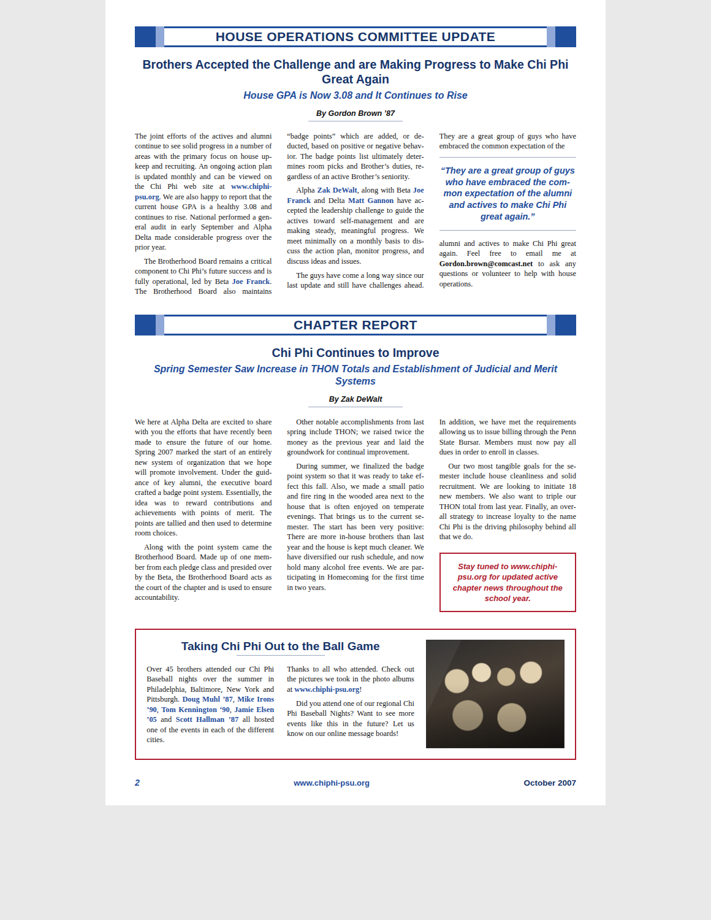House Operations Committee Update
Brothers Accepted the Challenge and are Making Progress to Make Chi Phi Great Again
House GPA is Now 3.08 and It Continues to Rise
By Gordon Brown ’87
The joint efforts of the actives and alumni continue to see solid progress in a number of areas with the primary focus on house upkeep and recruiting. An ongoing action plan is updated monthly and can be viewed on the Chi Phi web site at www.chiphi-psu.org. We are also happy to report that the current house GPA is a healthy 3.08 and continues to rise. National performed a general audit in early September and Alpha Delta made considerable progress over the prior year.
The Brotherhood Board remains a critical component to Chi Phi’s future success and is fully operational, led by Beta Joe Franck. The Brotherhood Board also maintains “badge points” which are added, or deducted, based on positive or negative behavior. The badge points list ultimately determines room picks and Brother’s duties, regardless of an active Brother’s seniority.
Alpha Zak DeWalt, along with Beta Joe Franck and Delta Matt Gannon have accepted the leadership challenge to guide the actives toward self-management and are making steady, meaningful progress. We meet minimally on a monthly basis to discuss the action plan, monitor progress, and discuss ideas and issues.
The guys have come a long way since our last update and still have challenges ahead. They are a great group of guys who have embraced the common expectation of the
“They are a great group of guys who have embraced the common expectation of the alumni and actives to make Chi Phi great again.”
alumni and actives to make Chi Phi great again. Feel free to email me at Gordon.brown@comcast.net to ask any questions or volunteer to help with house operations.
Chapter Report
Chi Phi Continues to Improve
Spring Semester Saw Increase in THON Totals and Establishment of Judicial and Merit Systems
By Zak DeWalt
We here at Alpha Delta are excited to share with you the efforts that have recently been made to ensure the future of our home. Spring 2007 marked the start of an entirely new system of organization that we hope will promote involvement. Under the guidance of key alumni, the executive board crafted a badge point system. Essentially, the idea was to reward contributions and achievements with points of merit. The points are tallied and then used to determine room choices.
Along with the point system came the Brotherhood Board. Made up of one member from each pledge class and presided over by the Beta, the Brotherhood Board acts as the court of the chapter and is used to ensure accountability.
Other notable accomplishments from last spring include THON; we raised twice the money as the previous year and laid the groundwork for continual improvement.
During summer, we finalized the badge point system so that it was ready to take effect this fall. Also, we made a small patio and fire ring in the wooded area next to the house that is often enjoyed on temperate evenings. That brings us to the current semester. The start has been very positive: There are more in-house brothers than last year and the house is kept much cleaner. We have diversified our rush schedule, and now hold many alcohol free events. We are participating in Homecoming for the first time in two years.
In addition, we have met the requirements allowing us to issue billing through the Penn State Bursar. Members must now pay all dues in order to enroll in classes.
Our two most tangible goals for the semester include house cleanliness and solid recruitment. We are looking to initiate 18 new members. We also want to triple our THON total from last year. Finally, an overall strategy to increase loyalty to the name Chi Phi is the driving philosophy behind all that we do.
Stay tuned to www.chiphi-psu.org for updated active chapter news throughout the school year.
Taking Chi Phi Out to the Ball Game
Over 45 brothers attended our Chi Phi Baseball nights over the summer in Philadelphia, Baltimore, New York and Pittsburgh. Doug Muhl ’87, Mike Irons ’90, Tom Kennington ‘90, Jamie Elsen ’05 and Scott Hallman ’87 all hosted one of the events in each of the different cities.
Thanks to all who attended. Check out the pictures we took in the photo albums at www.chiphi-psu.org!
Did you attend one of our regional Chi Phi Baseball Nights? Want to see more events like this in the future? Let us know on our online message boards!
2
www.chiphi-psu.org
October 2007